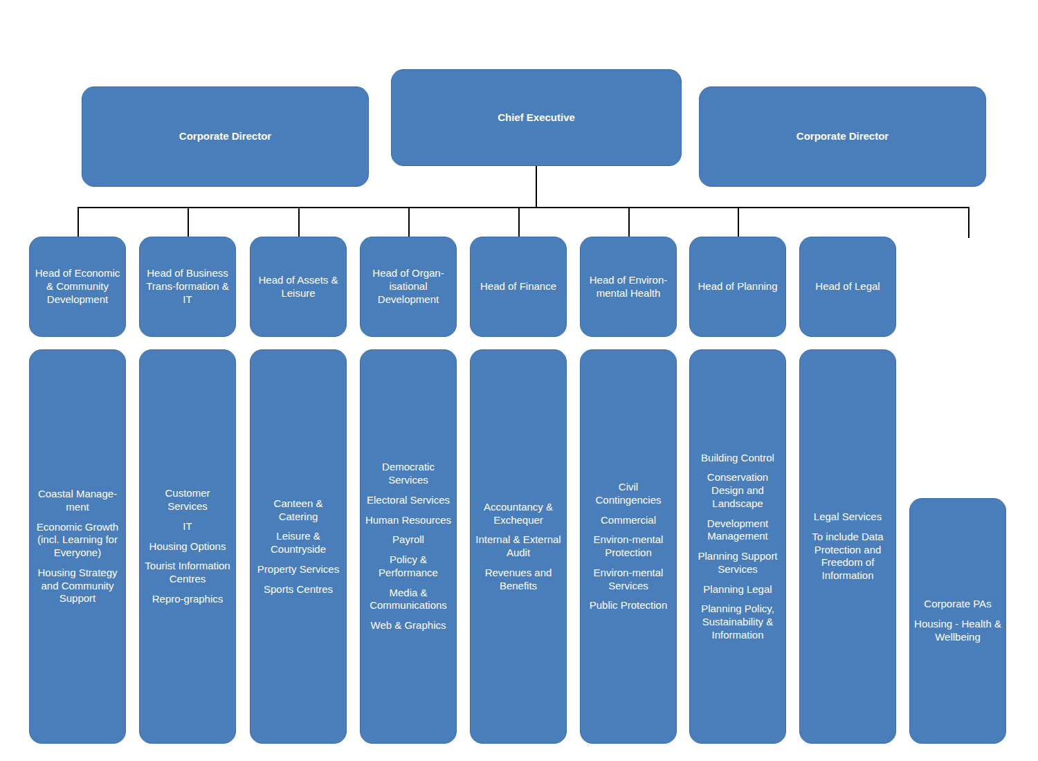Corporate Director
Chief Executive
Corporate Director
Head of Economic & Community Development
Head of Business Trans-formation & IT
Head of Assets & Leisure
Head of Organ-isational Development
Head of Finance
Head of Environ-mental Health
Head of Planning
Head of Legal
Coastal Manage-ment
Economic Growth (incl. Learning for Everyone)
Housing Strategy and Community Support
Customer Services
IT
Housing Options
Tourist Information Centres
Repro-graphics
Canteen & Catering
Leisure & Countryside
Property Services
Sports Centres
Democratic Services
Electoral Services
Human Resources
Payroll
Policy & Performance
Media & Communications
Web & Graphics
Accountancy & Exchequer
Internal & External Audit
Revenues and Benefits
Civil Contingencies
Commercial
Environ-mental Protection
Environ-mental Services
Public Protection
Building Control
Conservation Design and Landscape
Development Management
Planning Support Services
Planning Legal
Planning Policy, Sustainability & Information
Legal Services
To include Data Protection and Freedom of Information
Corporate PAs
Housing - Health & Wellbeing